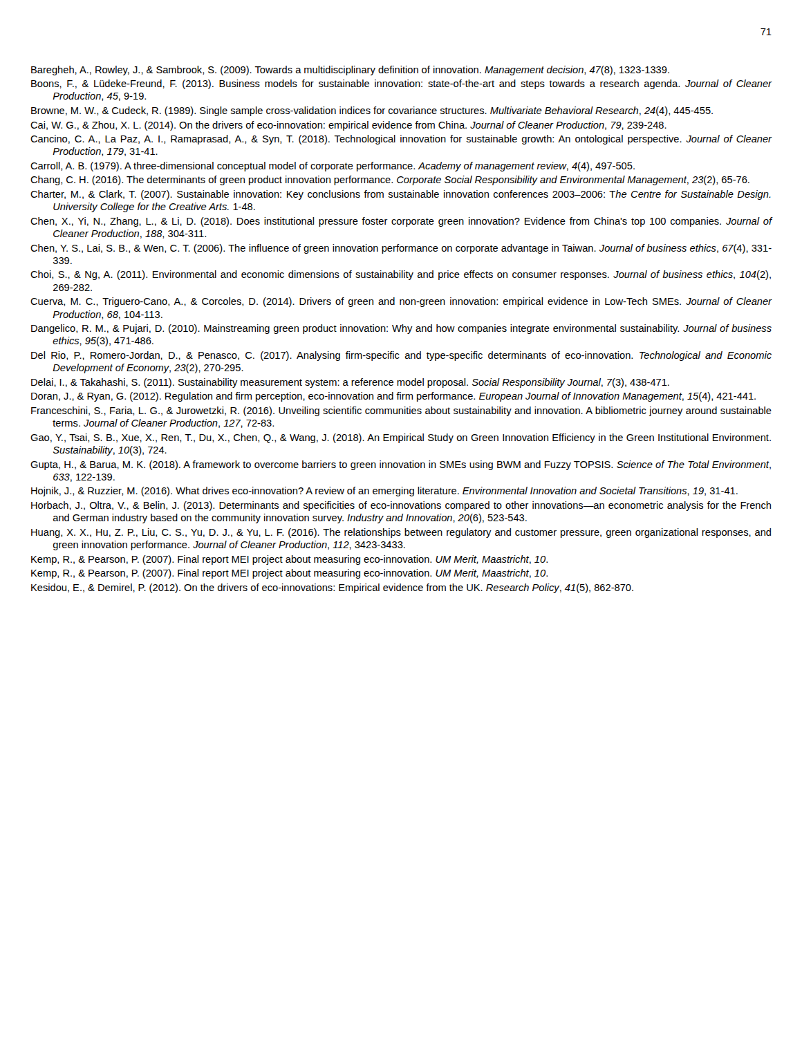71
Baregheh, A., Rowley, J., & Sambrook, S. (2009). Towards a multidisciplinary definition of innovation. Management decision, 47(8), 1323-1339.
Boons, F., & Lüdeke-Freund, F. (2013). Business models for sustainable innovation: state-of-the-art and steps towards a research agenda. Journal of Cleaner Production, 45, 9-19.
Browne, M. W., & Cudeck, R. (1989). Single sample cross-validation indices for covariance structures. Multivariate Behavioral Research, 24(4), 445-455.
Cai, W. G., & Zhou, X. L. (2014). On the drivers of eco-innovation: empirical evidence from China. Journal of Cleaner Production, 79, 239-248.
Cancino, C. A., La Paz, A. I., Ramaprasad, A., & Syn, T. (2018). Technological innovation for sustainable growth: An ontological perspective. Journal of Cleaner Production, 179, 31-41.
Carroll, A. B. (1979). A three-dimensional conceptual model of corporate performance. Academy of management review, 4(4), 497-505.
Chang, C. H. (2016). The determinants of green product innovation performance. Corporate Social Responsibility and Environmental Management, 23(2), 65-76.
Charter, M., & Clark, T. (2007). Sustainable innovation: Key conclusions from sustainable innovation conferences 2003–2006: The Centre for Sustainable Design. University College for the Creative Arts. 1-48.
Chen, X., Yi, N., Zhang, L., & Li, D. (2018). Does institutional pressure foster corporate green innovation? Evidence from China's top 100 companies. Journal of Cleaner Production, 188, 304-311.
Chen, Y. S., Lai, S. B., & Wen, C. T. (2006). The influence of green innovation performance on corporate advantage in Taiwan. Journal of business ethics, 67(4), 331-339.
Choi, S., & Ng, A. (2011). Environmental and economic dimensions of sustainability and price effects on consumer responses. Journal of business ethics, 104(2), 269-282.
Cuerva, M. C., Triguero-Cano, A., & Corcoles, D. (2014). Drivers of green and non-green innovation: empirical evidence in Low-Tech SMEs. Journal of Cleaner Production, 68, 104-113.
Dangelico, R. M., & Pujari, D. (2010). Mainstreaming green product innovation: Why and how companies integrate environmental sustainability. Journal of business ethics, 95(3), 471-486.
Del Rio, P., Romero-Jordan, D., & Penasco, C. (2017). Analysing firm-specific and type-specific determinants of eco-innovation. Technological and Economic Development of Economy, 23(2), 270-295.
Delai, I., & Takahashi, S. (2011). Sustainability measurement system: a reference model proposal. Social Responsibility Journal, 7(3), 438-471.
Doran, J., & Ryan, G. (2012). Regulation and firm perception, eco-innovation and firm performance. European Journal of Innovation Management, 15(4), 421-441.
Franceschini, S., Faria, L. G., & Jurowetzki, R. (2016). Unveiling scientific communities about sustainability and innovation. A bibliometric journey around sustainable terms. Journal of Cleaner Production, 127, 72-83.
Gao, Y., Tsai, S. B., Xue, X., Ren, T., Du, X., Chen, Q., & Wang, J. (2018). An Empirical Study on Green Innovation Efficiency in the Green Institutional Environment. Sustainability, 10(3), 724.
Gupta, H., & Barua, M. K. (2018). A framework to overcome barriers to green innovation in SMEs using BWM and Fuzzy TOPSIS. Science of The Total Environment, 633, 122-139.
Hojnik, J., & Ruzzier, M. (2016). What drives eco-innovation? A review of an emerging literature. Environmental Innovation and Societal Transitions, 19, 31-41.
Horbach, J., Oltra, V., & Belin, J. (2013). Determinants and specificities of eco-innovations compared to other innovations—an econometric analysis for the French and German industry based on the community innovation survey. Industry and Innovation, 20(6), 523-543.
Huang, X. X., Hu, Z. P., Liu, C. S., Yu, D. J., & Yu, L. F. (2016). The relationships between regulatory and customer pressure, green organizational responses, and green innovation performance. Journal of Cleaner Production, 112, 3423-3433.
Kemp, R., & Pearson, P. (2007). Final report MEI project about measuring eco-innovation. UM Merit, Maastricht, 10.
Kemp, R., & Pearson, P. (2007). Final report MEI project about measuring eco-innovation. UM Merit, Maastricht, 10.
Kesidou, E., & Demirel, P. (2012). On the drivers of eco-innovations: Empirical evidence from the UK. Research Policy, 41(5), 862-870.